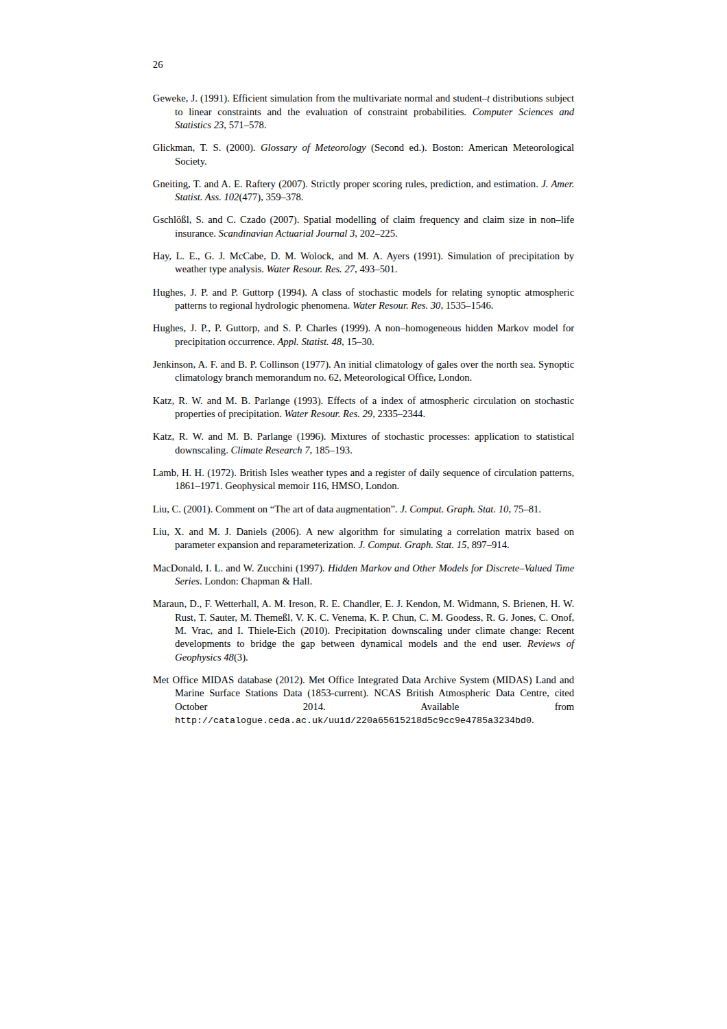26
Geweke, J. (1991). Efficient simulation from the multivariate normal and student–t distributions subject to linear constraints and the evaluation of constraint probabilities. Computer Sciences and Statistics 23, 571–578.
Glickman, T. S. (2000). Glossary of Meteorology (Second ed.). Boston: American Meteorological Society.
Gneiting, T. and A. E. Raftery (2007). Strictly proper scoring rules, prediction, and estimation. J. Amer. Statist. Ass. 102(477), 359–378.
Gschlößl, S. and C. Czado (2007). Spatial modelling of claim frequency and claim size in non–life insurance. Scandinavian Actuarial Journal 3, 202–225.
Hay, L. E., G. J. McCabe, D. M. Wolock, and M. A. Ayers (1991). Simulation of precipitation by weather type analysis. Water Resour. Res. 27, 493–501.
Hughes, J. P. and P. Guttorp (1994). A class of stochastic models for relating synoptic atmospheric patterns to regional hydrologic phenomena. Water Resour. Res. 30, 1535–1546.
Hughes, J. P., P. Guttorp, and S. P. Charles (1999). A non–homogeneous hidden Markov model for precipitation occurrence. Appl. Statist. 48, 15–30.
Jenkinson, A. F. and B. P. Collinson (1977). An initial climatology of gales over the north sea. Synoptic climatology branch memorandum no. 62, Meteorological Office, London.
Katz, R. W. and M. B. Parlange (1993). Effects of a index of atmospheric circulation on stochastic properties of precipitation. Water Resour. Res. 29, 2335–2344.
Katz, R. W. and M. B. Parlange (1996). Mixtures of stochastic processes: application to statistical downscaling. Climate Research 7, 185–193.
Lamb, H. H. (1972). British Isles weather types and a register of daily sequence of circulation patterns, 1861–1971. Geophysical memoir 116, HMSO, London.
Liu, C. (2001). Comment on “The art of data augmentation”. J. Comput. Graph. Stat. 10, 75–81.
Liu, X. and M. J. Daniels (2006). A new algorithm for simulating a correlation matrix based on parameter expansion and reparameterization. J. Comput. Graph. Stat. 15, 897–914.
MacDonald, I. L. and W. Zucchini (1997). Hidden Markov and Other Models for Discrete–Valued Time Series. London: Chapman & Hall.
Maraun, D., F. Wetterhall, A. M. Ireson, R. E. Chandler, E. J. Kendon, M. Widmann, S. Brienen, H. W. Rust, T. Sauter, M. Themeßl, V. K. C. Venema, K. P. Chun, C. M. Goodess, R. G. Jones, C. Onof, M. Vrac, and I. Thiele-Eich (2010). Precipitation downscaling under climate change: Recent developments to bridge the gap between dynamical models and the end user. Reviews of Geophysics 48(3).
Met Office MIDAS database (2012). Met Office Integrated Data Archive System (MIDAS) Land and Marine Surface Stations Data (1853-current). NCAS British Atmospheric Data Centre, cited October 2014. Available from http://catalogue.ceda.ac.uk/uuid/220a65615218d5c9cc9e4785a3234bd0.